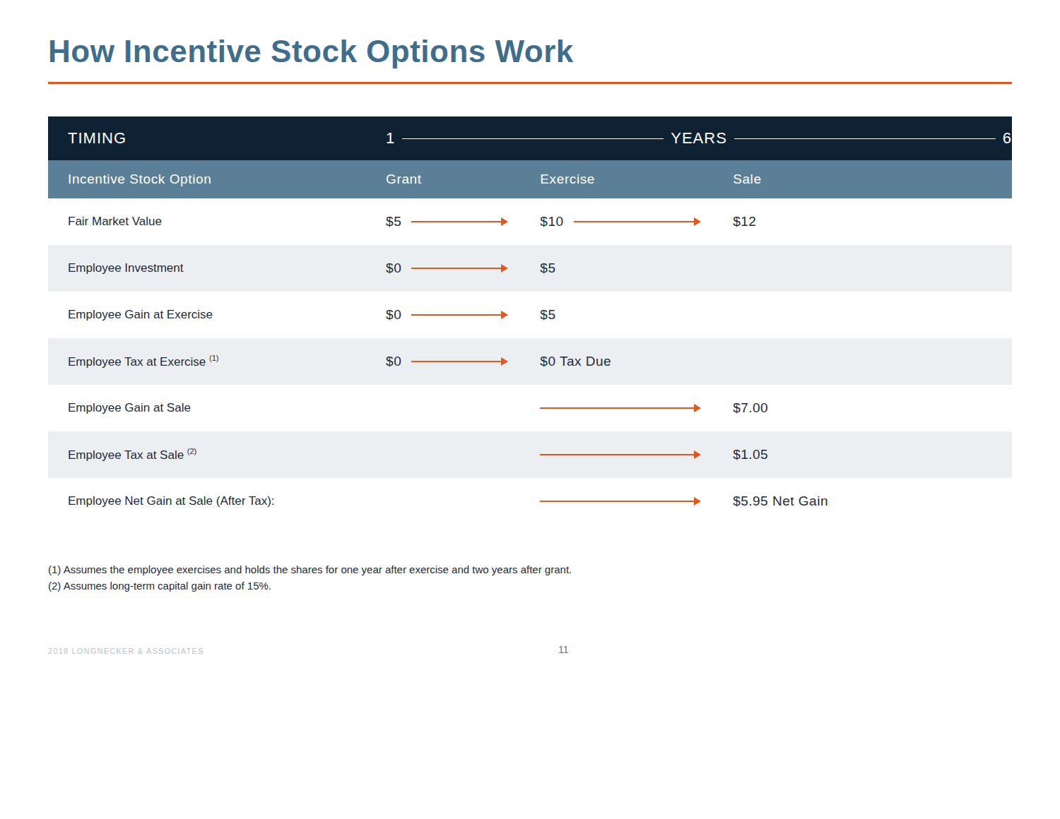How Incentive Stock Options Work
| TIMING | 1 YEARS 6 |
| --- | --- |
| Incentive Stock Option | Grant | Exercise | Sale |
| Fair Market Value | $5 | $10 | $12 |
| Employee Investment | $0 | $5 | |
| Employee Gain at Exercise | $0 | $5 | |
| Employee Tax at Exercise (1) | $0 | $0 Tax Due | |
| Employee Gain at Sale | | | $7.00 |
| Employee Tax at Sale (2) | | | $1.05 |
| Employee Net Gain at Sale (After Tax): | | | $5.95 Net Gain |
(1) Assumes the employee exercises and holds the shares for one year after exercise and two years after grant.
(2) Assumes long-term capital gain rate of 15%.
2018 LONGNECKER & ASSOCIATES
11